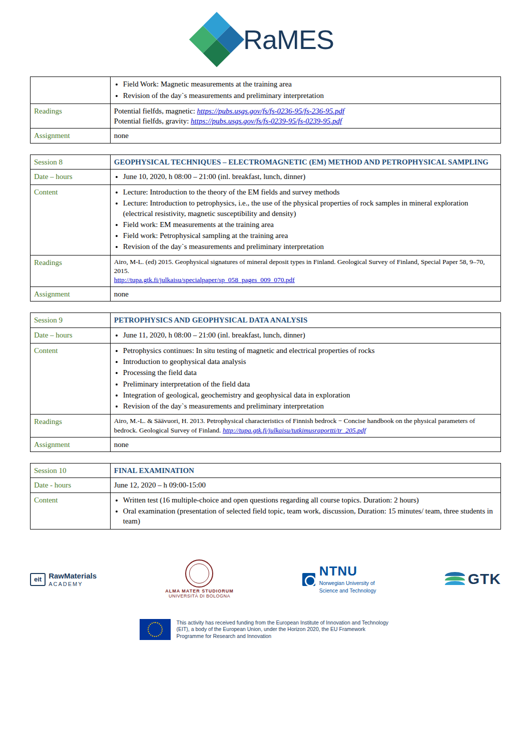Ra MES
| | Field Work: Magnetic measurements at the training area Revision of the day`s measurements and preliminary interpretation |
| Readings | Potential fielfds, magnetic: https://pubs.usgs.gov/fs/fs-0236-95/fs-236-95.pdf Potential fielfds, gravity: https://pubs.usgs.gov/fs/fs-0239-95/fs-0239-95.pdf |
| Assignment | none |
| Session 8 | Geophysical techniques – electromagnetic (EM) method and petrophysical sampling |
| Date – hours | June 10, 2020, h 08:00 – 21:00 (inl. breakfast, lunch, dinner) |
| Content | Lecture: Introduction to the theory of the EM fields and survey methods Lecture: Introduction to petrophysics, i.e., the use of the physical properties of rock samples in mineral exploration (electrical resistivity, magnetic susceptibility and density) Field work: EM measurements at the training area Field work: Petrophysical sampling at the training area Revision of the day`s measurements and preliminary interpretation |
| Readings | Airo, M-L. (ed) 2015. Geophysical signatures of mineral deposit types in Finland. Geological Survey of Finland, Special Paper 58, 9–70, 2015. http://tupa.gtk.fi/julkaisu/specialpaper/sp_058_pages_009_070.pdf |
| Assignment | none |
| Session 9 | Petrophysics and geophysical data analysis |
| Date – hours | June 11, 2020, h 08:00 – 21:00 (inl. breakfast, lunch, dinner) |
| Content | Petrophysics continues: In situ testing of magnetic and electrical properties of rocks Introduction to geophysical data analysis Processing the field data Preliminary interpretation of the field data Integration of geological, geochemistry and geophysical data in exploration Revision of the day`s measurements and preliminary interpretation |
| Readings | Airo, M.-L. & Säävuori, H. 2013. Petrophysical characteristics of Finnish bedrock − Concise handbook on the physical parameters of bedrock. Geological Survey of Finland. http://tupa.gtk.fi/julkaisu/tutkimusraportti/tr_205.pdf |
| Assignment | none |
| Session 10 | Final examination |
| Date - hours | June 12, 2020 – h 09:00-15:00 |
| Content | Written test (16 multiple-choice and open questions regarding all course topics. Duration: 2 hours) Oral examination (presentation of selected field topic, team work, discussion, Duration: 15 minutes/ team, three students in team) |
eit RawMaterials
ACADEMY
ALMA MATER STUDIORUM
UNIVERSITÀ DI BOLOGNA
NTNU
Norwegian University of
Science and Technology
GTK
This activity has received funding from the European Institute of Innovation and Technology (EIT), a body of the European Union, under the Horizon 2020, the EU Framework Programme for Research and Innovation